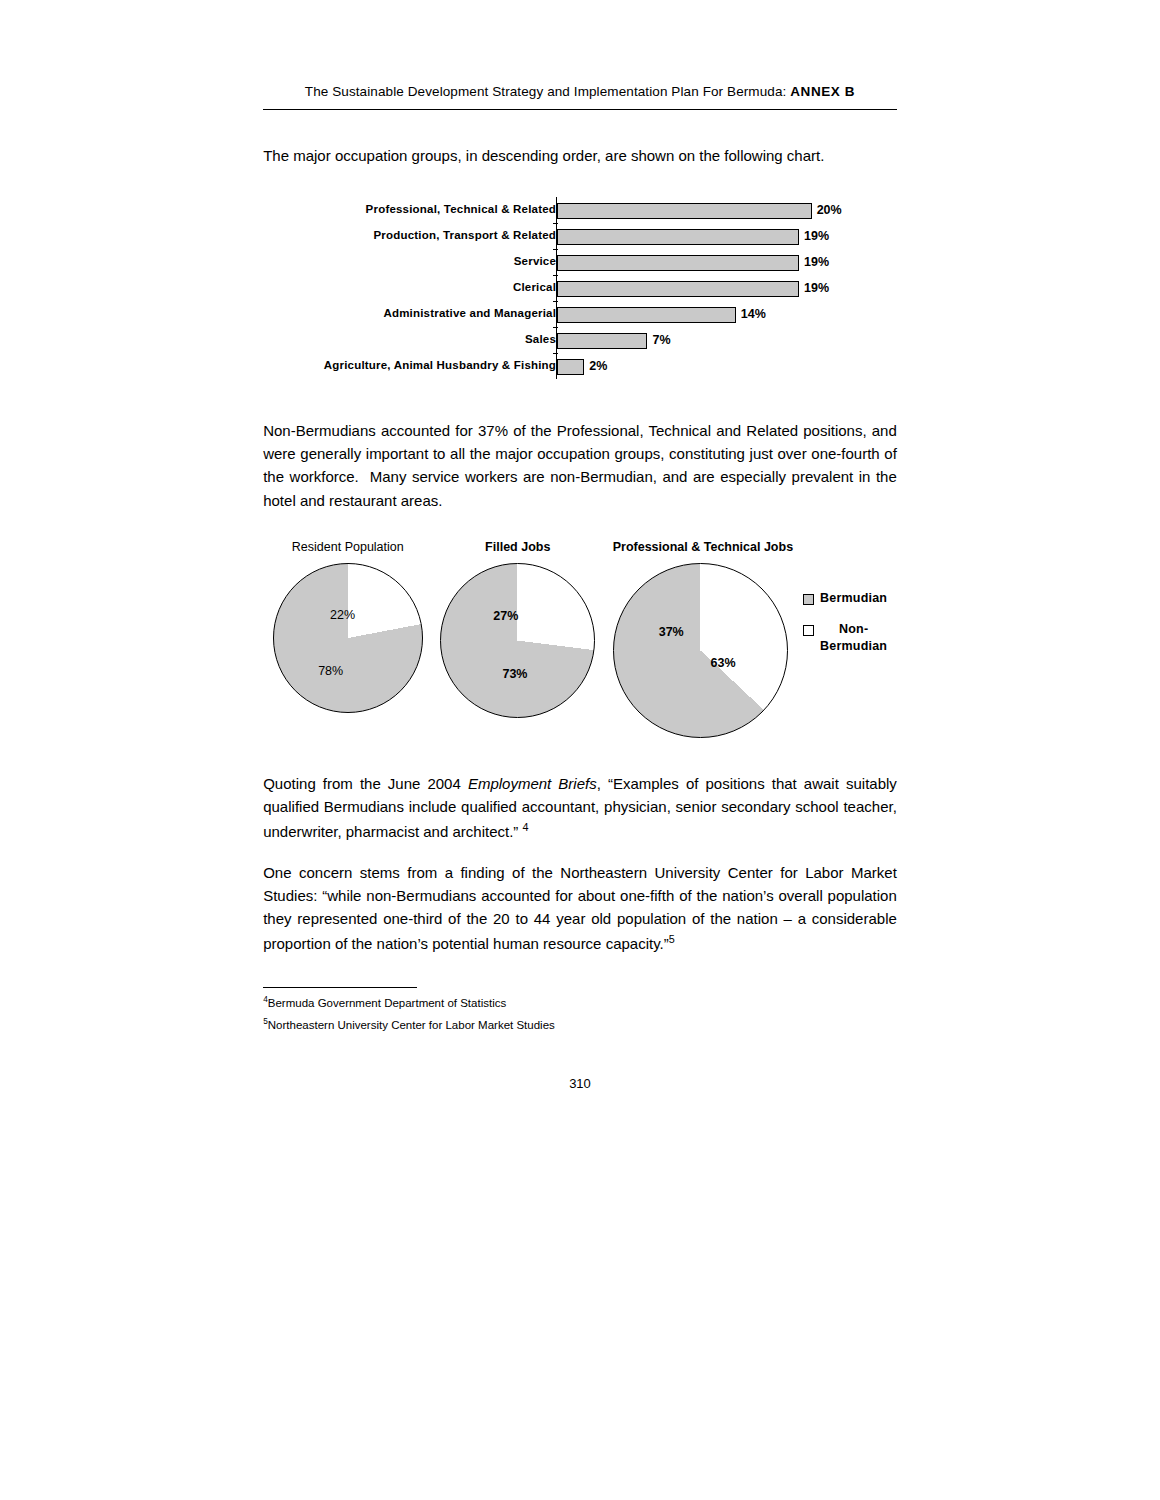The Sustainable Development Strategy and Implementation Plan For Bermuda: ANNEX B
The major occupation groups, in descending order, are shown on the following chart.
| Professional, Technical & Related | 20% |
| Production, Transport & Related | 19% |
| Service | 19% |
| Clerical | 19% |
| Administrative and Managerial | 14% |
| Sales | 7% |
| Agriculture, Animal Husbandry & Fishing | 2% |
Non-Bermudians accounted for 37% of the Professional, Technical and Related positions, and were generally important to all the major occupation groups, constituting just over one-fourth of the workforce. Many service workers are non-Bermudian, and are especially prevalent in the hotel and restaurant areas.
Resident Population
22% 78%
Filled Jobs
27% 73%
Professional & Technical Jobs
37% 63%
Bermudian
Non-Bermudian
Quoting from the June 2004 Employment Briefs, “Examples of positions that await suitably qualified Bermudians include qualified accountant, physician, senior secondary school teacher, underwriter, pharmacist and architect.” 4
One concern stems from a finding of the Northeastern University Center for Labor Market Studies: “while non-Bermudians accounted for about one-fifth of the nation’s overall population they represented one-third of the 20 to 44 year old population of the nation – a considerable proportion of the nation’s potential human resource capacity.”5
4Bermuda Government Department of Statistics
5Northeastern University Center for Labor Market Studies
310